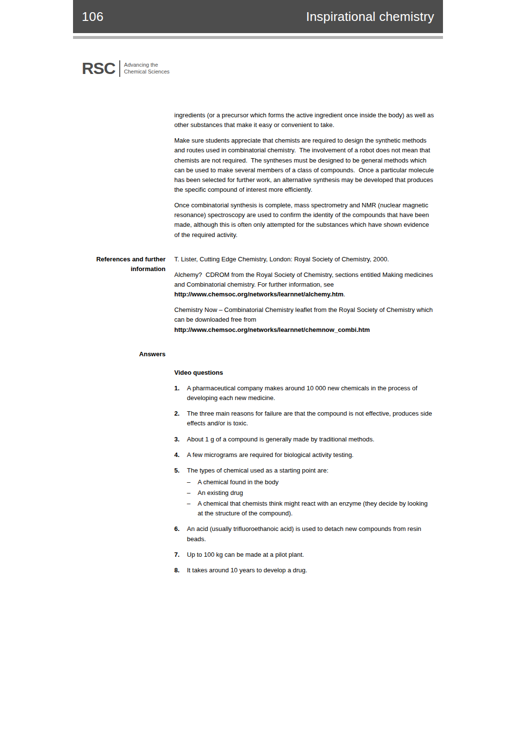106
Inspirational chemistry
RSC
Advancing the
Chemical Sciences
ingredients (or a precursor which forms the active ingredient once inside the body) as well as other substances that make it easy or convenient to take.
Make sure students appreciate that chemists are required to design the synthetic methods and routes used in combinatorial chemistry. The involvement of a robot does not mean that chemists are not required. The syntheses must be designed to be general methods which can be used to make several members of a class of compounds. Once a particular molecule has been selected for further work, an alternative synthesis may be developed that produces the specific compound of interest more efficiently.
Once combinatorial synthesis is complete, mass spectrometry and NMR (nuclear magnetic resonance) spectroscopy are used to confirm the identity of the compounds that have been made, although this is often only attempted for the substances which have shown evidence of the required activity.
References and further information
T. Lister, Cutting Edge Chemistry, London: Royal Society of Chemistry, 2000.
Alchemy? CDROM from the Royal Society of Chemistry, sections entitled Making medicines and Combinatorial chemistry. For further information, see http://www.chemsoc.org/networks/learnnet/alchemy.htm.
Chemistry Now – Combinatorial Chemistry leaflet from the Royal Society of Chemistry which can be downloaded free from
http://www.chemsoc.org/networks/learnnet/chemnow_combi.htm
Answers
Video questions
A pharmaceutical company makes around 10 000 new chemicals in the process of developing each new medicine.
The three main reasons for failure are that the compound is not effective, produces side effects and/or is toxic.
About 1 g of a compound is generally made by traditional methods.
A few micrograms are required for biological activity testing.
The types of chemical used as a starting point are:
A chemical found in the body
An existing drug
A chemical that chemists think might react with an enzyme (they decide by looking at the structure of the compound).
An acid (usually trifluoroethanoic acid) is used to detach new compounds from resin beads.
Up to 100 kg can be made at a pilot plant.
It takes around 10 years to develop a drug.